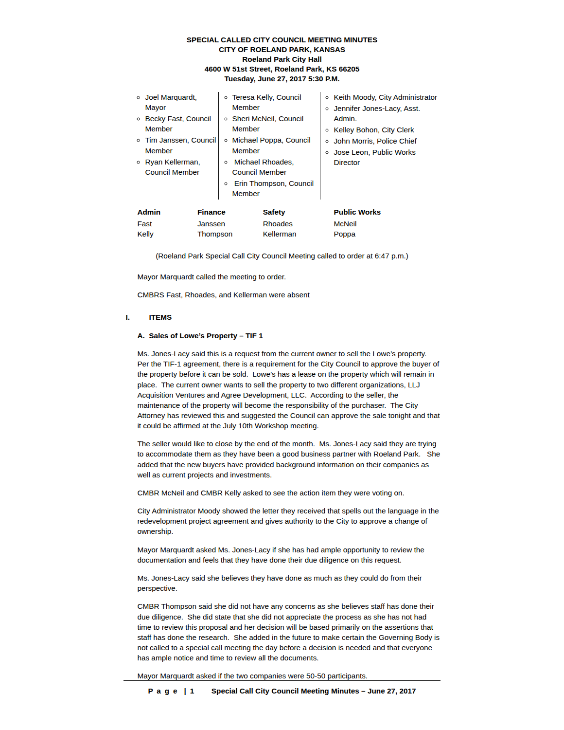SPECIAL CALLED CITY COUNCIL MEETING MINUTES
CITY OF ROELAND PARK, KANSAS
Roeland Park City Hall
4600 W 51st Street, Roeland Park, KS 66205
Tuesday, June 27, 2017 5:30 P.M.
| Joel Marquardt, Mayor Becky Fast, Council Member Tim Janssen, Council Member Ryan Kellerman, Council Member | Teresa Kelly, Council Member Sheri McNeil, Council Member Michael Poppa, Council Member Michael Rhoades, Council Member Erin Thompson, Council Member | Keith Moody, City Administrator Jennifer Jones-Lacy, Asst. Admin. Kelley Bohon, City Clerk John Morris, Police Chief Jose Leon, Public Works Director |
| Admin | Finance | Safety | Public Works |
| --- | --- | --- | --- |
| Fast | Janssen | Rhoades | McNeil |
| Kelly | Thompson | Kellerman | Poppa |
(Roeland Park Special Call City Council Meeting called to order at 6:47 p.m.)
Mayor Marquardt called the meeting to order.
CMBRS Fast, Rhoades, and Kellerman were absent
I. ITEMS
A. Sales of Lowe’s Property – TIF 1
Ms. Jones-Lacy said this is a request from the current owner to sell the Lowe’s property. Per the TIF-1 agreement, there is a requirement for the City Council to approve the buyer of the property before it can be sold. Lowe’s has a lease on the property which will remain in place. The current owner wants to sell the property to two different organizations, LLJ Acquisition Ventures and Agree Development, LLC. According to the seller, the maintenance of the property will become the responsibility of the purchaser. The City Attorney has reviewed this and suggested the Council can approve the sale tonight and that it could be affirmed at the July 10th Workshop meeting.
The seller would like to close by the end of the month. Ms. Jones-Lacy said they are trying to accommodate them as they have been a good business partner with Roeland Park. She added that the new buyers have provided background information on their companies as well as current projects and investments.
CMBR McNeil and CMBR Kelly asked to see the action item they were voting on.
City Administrator Moody showed the letter they received that spells out the language in the redevelopment project agreement and gives authority to the City to approve a change of ownership.
Mayor Marquardt asked Ms. Jones-Lacy if she has had ample opportunity to review the documentation and feels that they have done their due diligence on this request.
Ms. Jones-Lacy said she believes they have done as much as they could do from their perspective.
CMBR Thompson said she did not have any concerns as she believes staff has done their due diligence. She did state that she did not appreciate the process as she has not had time to review this proposal and her decision will be based primarily on the assertions that staff has done the research. She added in the future to make certain the Governing Body is not called to a special call meeting the day before a decision is needed and that everyone has ample notice and time to review all the documents.
Mayor Marquardt asked if the two companies were 50-50 participants.
P a g e | 1 Special Call City Council Meeting Minutes – June 27, 2017